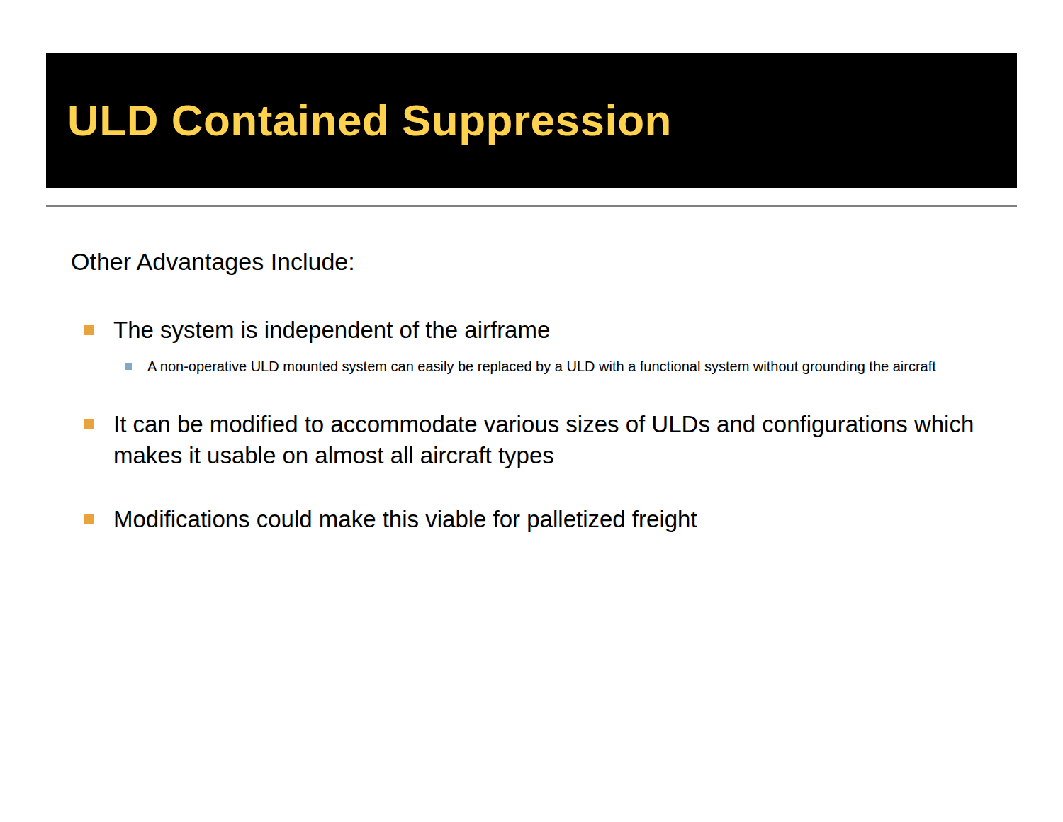ULD Contained Suppression
Other Advantages Include:
The system is independent of the airframe
A non-operative ULD mounted system can easily be replaced by a ULD with a functional system without grounding the aircraft
It can be modified to accommodate various sizes of ULDs and configurations which makes it usable on almost all aircraft types
Modifications could make this viable for palletized freight